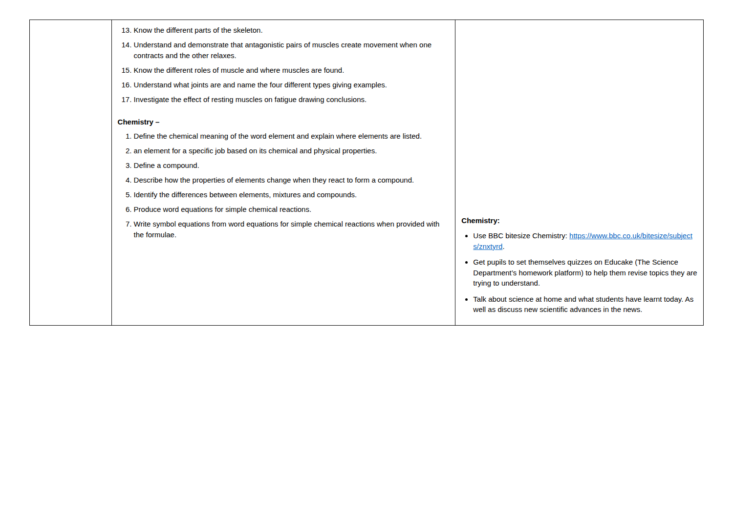| | Know the different parts of the skeleton. Understand and demonstrate that antagonistic pairs of muscles create movement when one contracts and the other relaxes. Know the different roles of muscle and where muscles are found. Understand what joints are and name the four different types giving examples. Investigate the effect of resting muscles on fatigue drawing conclusions. Chemistry – Define the chemical meaning of the word element and explain where elements are listed. an element for a specific job based on its chemical and physical properties. Define a compound. Describe how the properties of elements change when they react to form a compound. Identify the differences between elements, mixtures and compounds. Produce word equations for simple chemical reactions. Write symbol equations from word equations for simple chemical reactions when provided with the formulae. | Chemistry: Use BBC bitesize Chemistry: https://www.bbc.co.uk/bitesize/subjects/znxtyrd . Get pupils to set themselves quizzes on Educake (The Science Department’s homework platform) to help them revise topics they are trying to understand. Talk about science at home and what students have learnt today. As well as discuss new scientific advances in the news. |